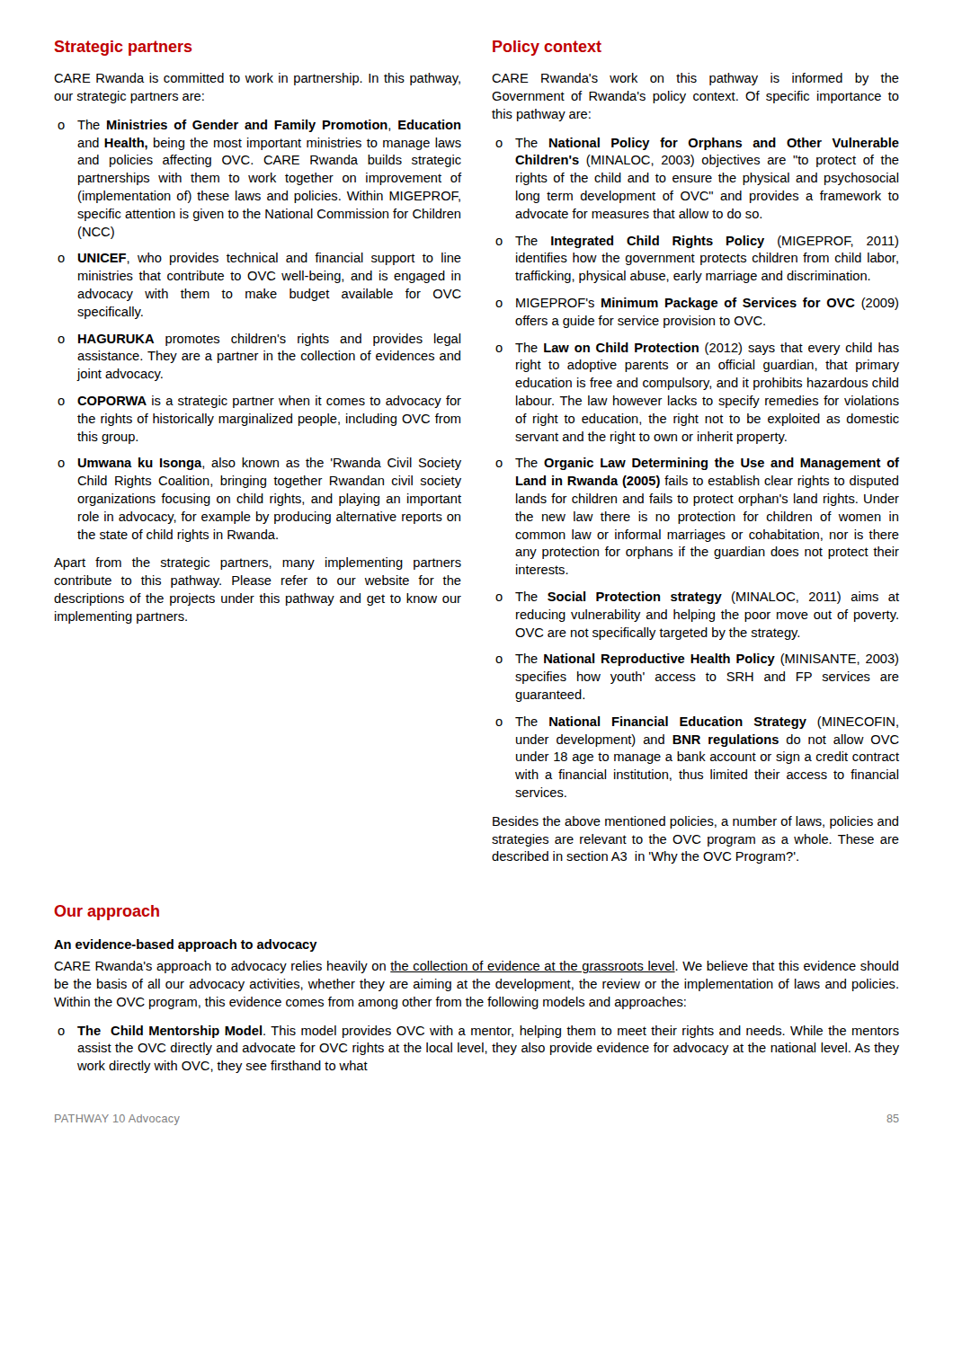Strategic partners
CARE Rwanda is committed to work in partnership. In this pathway, our strategic partners are:
The Ministries of Gender and Family Promotion, Education and Health, being the most important ministries to manage laws and policies affecting OVC. CARE Rwanda builds strategic partnerships with them to work together on improvement of (implementation of) these laws and policies. Within MIGEPROF, specific attention is given to the National Commission for Children (NCC)
UNICEF, who provides technical and financial support to line ministries that contribute to OVC well-being, and is engaged in advocacy with them to make budget available for OVC specifically.
HAGURUKA promotes children's rights and provides legal assistance. They are a partner in the collection of evidences and joint advocacy.
COPORWA is a strategic partner when it comes to advocacy for the rights of historically marginalized people, including OVC from this group.
Umwana ku Isonga, also known as the 'Rwanda Civil Society Child Rights Coalition, bringing together Rwandan civil society organizations focusing on child rights, and playing an important role in advocacy, for example by producing alternative reports on the state of child rights in Rwanda.
Apart from the strategic partners, many implementing partners contribute to this pathway. Please refer to our website for the descriptions of the projects under this pathway and get to know our implementing partners.
Policy context
CARE Rwanda's work on this pathway is informed by the Government of Rwanda's policy context. Of specific importance to this pathway are:
The National Policy for Orphans and Other Vulnerable Children's (MINALOC, 2003) objectives are "to protect of the rights of the child and to ensure the physical and psychosocial long term development of OVC" and provides a framework to advocate for measures that allow to do so.
The Integrated Child Rights Policy (MIGEPROF, 2011) identifies how the government protects children from child labor, trafficking, physical abuse, early marriage and discrimination.
MIGEPROF's Minimum Package of Services for OVC (2009) offers a guide for service provision to OVC.
The Law on Child Protection (2012) says that every child has right to adoptive parents or an official guardian, that primary education is free and compulsory, and it prohibits hazardous child labour. The law however lacks to specify remedies for violations of right to education, the right not to be exploited as domestic servant and the right to own or inherit property.
The Organic Law Determining the Use and Management of Land in Rwanda (2005) fails to establish clear rights to disputed lands for children and fails to protect orphan's land rights. Under the new law there is no protection for children of women in common law or informal marriages or cohabitation, nor is there any protection for orphans if the guardian does not protect their interests.
The Social Protection strategy (MINALOC, 2011) aims at reducing vulnerability and helping the poor move out of poverty. OVC are not specifically targeted by the strategy.
The National Reproductive Health Policy (MINISANTE, 2003) specifies how youth' access to SRH and FP services are guaranteed.
The National Financial Education Strategy (MINECOFIN, under development) and BNR regulations do not allow OVC under 18 age to manage a bank account or sign a credit contract with a financial institution, thus limited their access to financial services.
Besides the above mentioned policies, a number of laws, policies and strategies are relevant to the OVC program as a whole. These are described in section A3 in 'Why the OVC Program?'.
Our approach
An evidence-based approach to advocacy
CARE Rwanda's approach to advocacy relies heavily on the collection of evidence at the grassroots level. We believe that this evidence should be the basis of all our advocacy activities, whether they are aiming at the development, the review or the implementation of laws and policies. Within the OVC program, this evidence comes from among other from the following models and approaches:
The Child Mentorship Model. This model provides OVC with a mentor, helping them to meet their rights and needs. While the mentors assist the OVC directly and advocate for OVC rights at the local level, they also provide evidence for advocacy at the national level. As they work directly with OVC, they see firsthand to what
PATHWAY 10 Advocacy 85